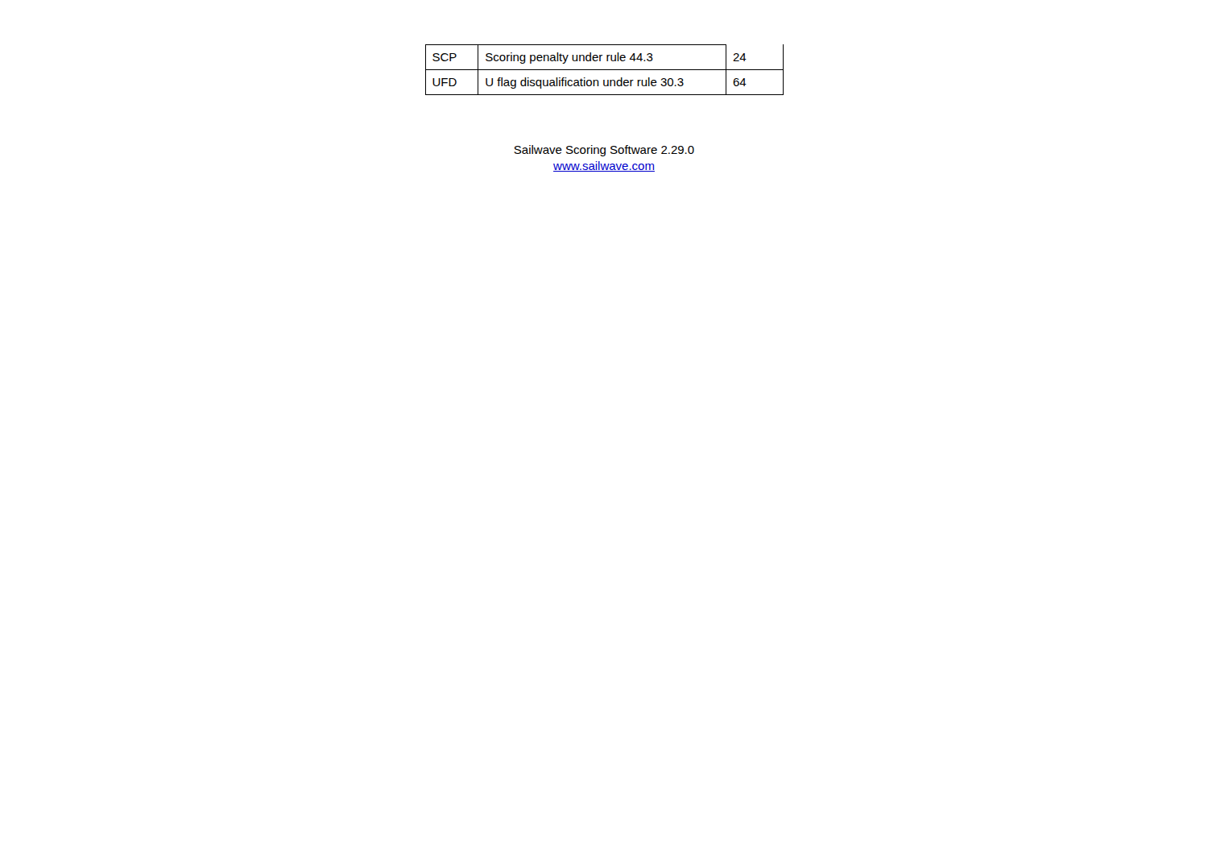| SCP | Scoring penalty under rule 44.3 | 24 |
| UFD | U flag disqualification under rule 30.3 | 64 |
Sailwave Scoring Software 2.29.0
www.sailwave.com